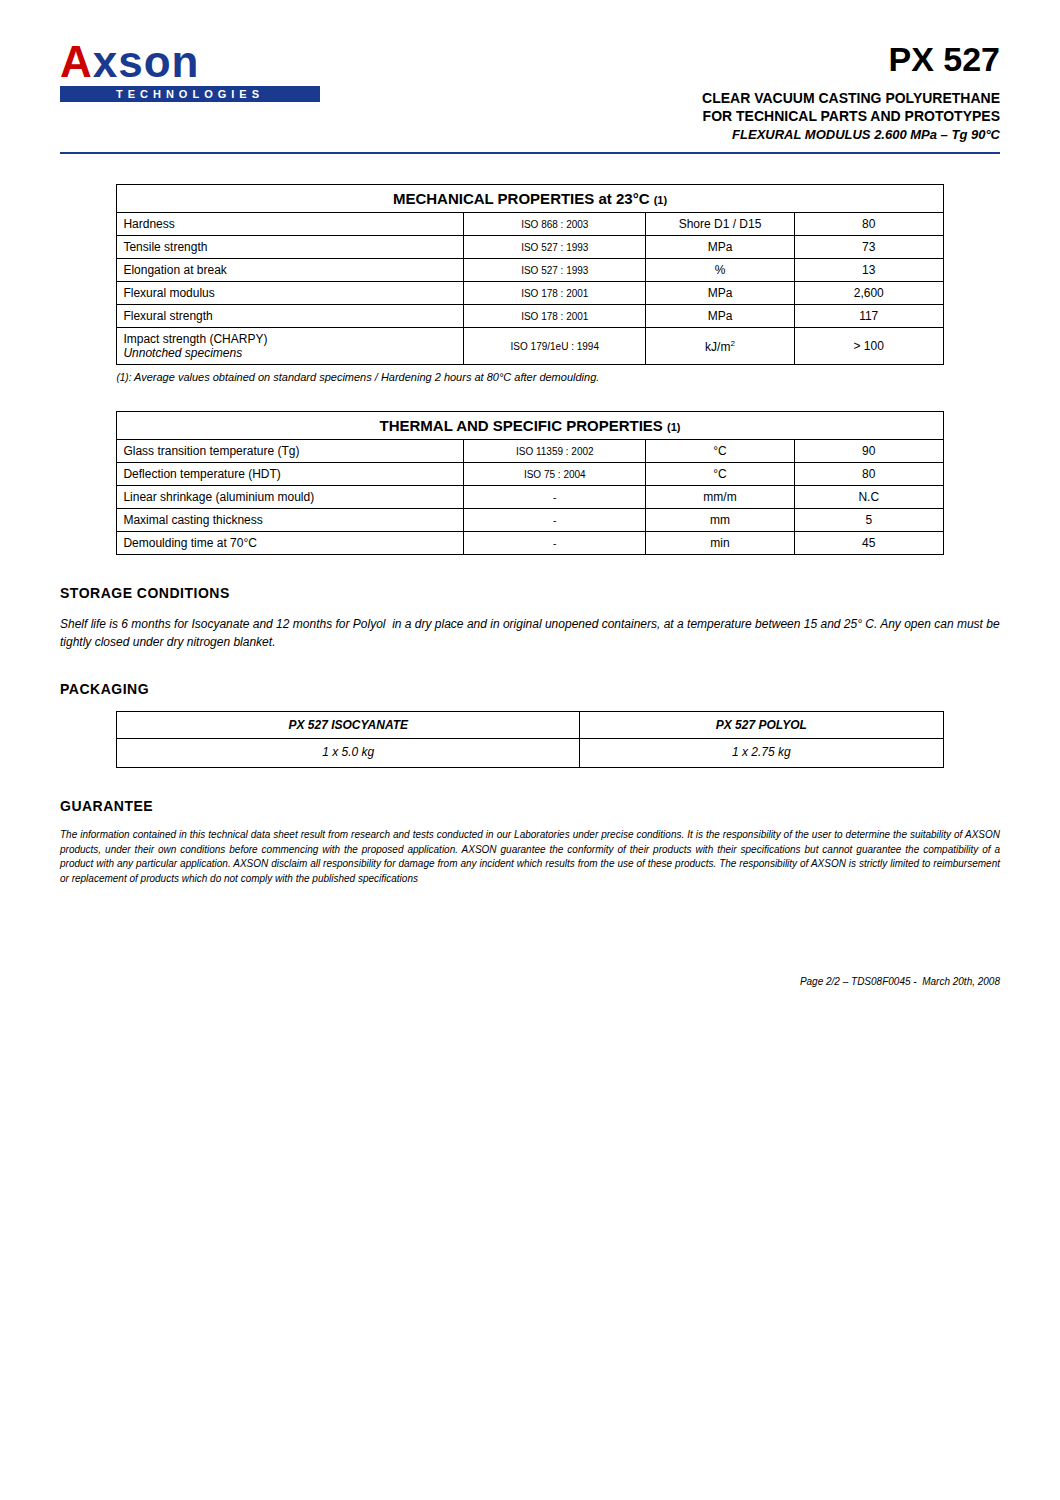Axson
TECHNOLOGIES
PX 527
CLEAR VACUUM CASTING POLYURETHANE
FOR TECHNICAL PARTS AND PROTOTYPES
FLEXURAL MODULUS 2.600 MPa – Tg 90°C
| MECHANICAL PROPERTIES at 23°C (1) |
| --- |
| Hardness | ISO 868 : 2003 | Shore D1 / D15 | 80 |
| Tensile strength | ISO 527 : 1993 | MPa | 73 |
| Elongation at break | ISO 527 : 1993 | % | 13 |
| Flexural modulus | ISO 178 : 2001 | MPa | 2,600 |
| Flexural strength | ISO 178 : 2001 | MPa | 117 |
| Impact strength (CHARPY) Unnotched specimens | ISO 179/1eU : 1994 | kJ/m 2 | > 100 |
(1): Average values obtained on standard specimens / Hardening 2 hours at 80°C after demoulding.
| THERMAL AND SPECIFIC PROPERTIES (1) |
| --- |
| Glass transition temperature (Tg) | ISO 11359 : 2002 | °C | 90 |
| Deflection temperature (HDT) | ISO 75 : 2004 | °C | 80 |
| Linear shrinkage (aluminium mould) | - | mm/m | N.C |
| Maximal casting thickness | - | mm | 5 |
| Demoulding time at 70°C | - | min | 45 |
STORAGE CONDITIONS
Shelf life is 6 months for Isocyanate and 12 months for Polyol in a dry place and in original unopened containers, at a temperature between 15 and 25° C. Any open can must be tightly closed under dry nitrogen blanket.
PACKAGING
| PX 527 ISOCYANATE | PX 527 POLYOL |
| 1 x 5.0 kg | 1 x 2.75 kg |
GUARANTEE
The information contained in this technical data sheet result from research and tests conducted in our Laboratories under precise conditions. It is the responsibility of the user to determine the suitability of AXSON products, under their own conditions before commencing with the proposed application. AXSON guarantee the conformity of their products with their specifications but cannot guarantee the compatibility of a product with any particular application. AXSON disclaim all responsibility for damage from any incident which results from the use of these products. The responsibility of AXSON is strictly limited to reimbursement or replacement of products which do not comply with the published specifications
Page 2/2 – TDS08F0045 - March 20th, 2008